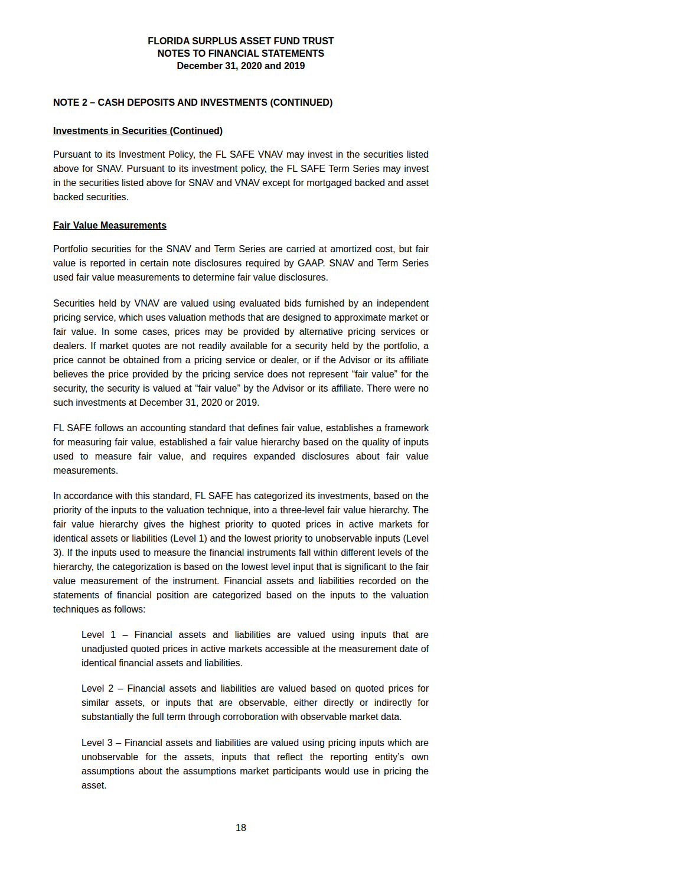FLORIDA SURPLUS ASSET FUND TRUST
NOTES TO FINANCIAL STATEMENTS
December 31, 2020 and 2019
NOTE 2 – CASH DEPOSITS AND INVESTMENTS (CONTINUED)
Investments in Securities (Continued)
Pursuant to its Investment Policy, the FL SAFE VNAV may invest in the securities listed above for SNAV. Pursuant to its investment policy, the FL SAFE Term Series may invest in the securities listed above for SNAV and VNAV except for mortgaged backed and asset backed securities.
Fair Value Measurements
Portfolio securities for the SNAV and Term Series are carried at amortized cost, but fair value is reported in certain note disclosures required by GAAP. SNAV and Term Series used fair value measurements to determine fair value disclosures.
Securities held by VNAV are valued using evaluated bids furnished by an independent pricing service, which uses valuation methods that are designed to approximate market or fair value. In some cases, prices may be provided by alternative pricing services or dealers. If market quotes are not readily available for a security held by the portfolio, a price cannot be obtained from a pricing service or dealer, or if the Advisor or its affiliate believes the price provided by the pricing service does not represent “fair value” for the security, the security is valued at “fair value” by the Advisor or its affiliate. There were no such investments at December 31, 2020 or 2019.
FL SAFE follows an accounting standard that defines fair value, establishes a framework for measuring fair value, established a fair value hierarchy based on the quality of inputs used to measure fair value, and requires expanded disclosures about fair value measurements.
In accordance with this standard, FL SAFE has categorized its investments, based on the priority of the inputs to the valuation technique, into a three-level fair value hierarchy. The fair value hierarchy gives the highest priority to quoted prices in active markets for identical assets or liabilities (Level 1) and the lowest priority to unobservable inputs (Level 3). If the inputs used to measure the financial instruments fall within different levels of the hierarchy, the categorization is based on the lowest level input that is significant to the fair value measurement of the instrument. Financial assets and liabilities recorded on the statements of financial position are categorized based on the inputs to the valuation techniques as follows:
Level 1 – Financial assets and liabilities are valued using inputs that are unadjusted quoted prices in active markets accessible at the measurement date of identical financial assets and liabilities.
Level 2 – Financial assets and liabilities are valued based on quoted prices for similar assets, or inputs that are observable, either directly or indirectly for substantially the full term through corroboration with observable market data.
Level 3 – Financial assets and liabilities are valued using pricing inputs which are unobservable for the assets, inputs that reflect the reporting entity’s own assumptions about the assumptions market participants would use in pricing the asset.
18